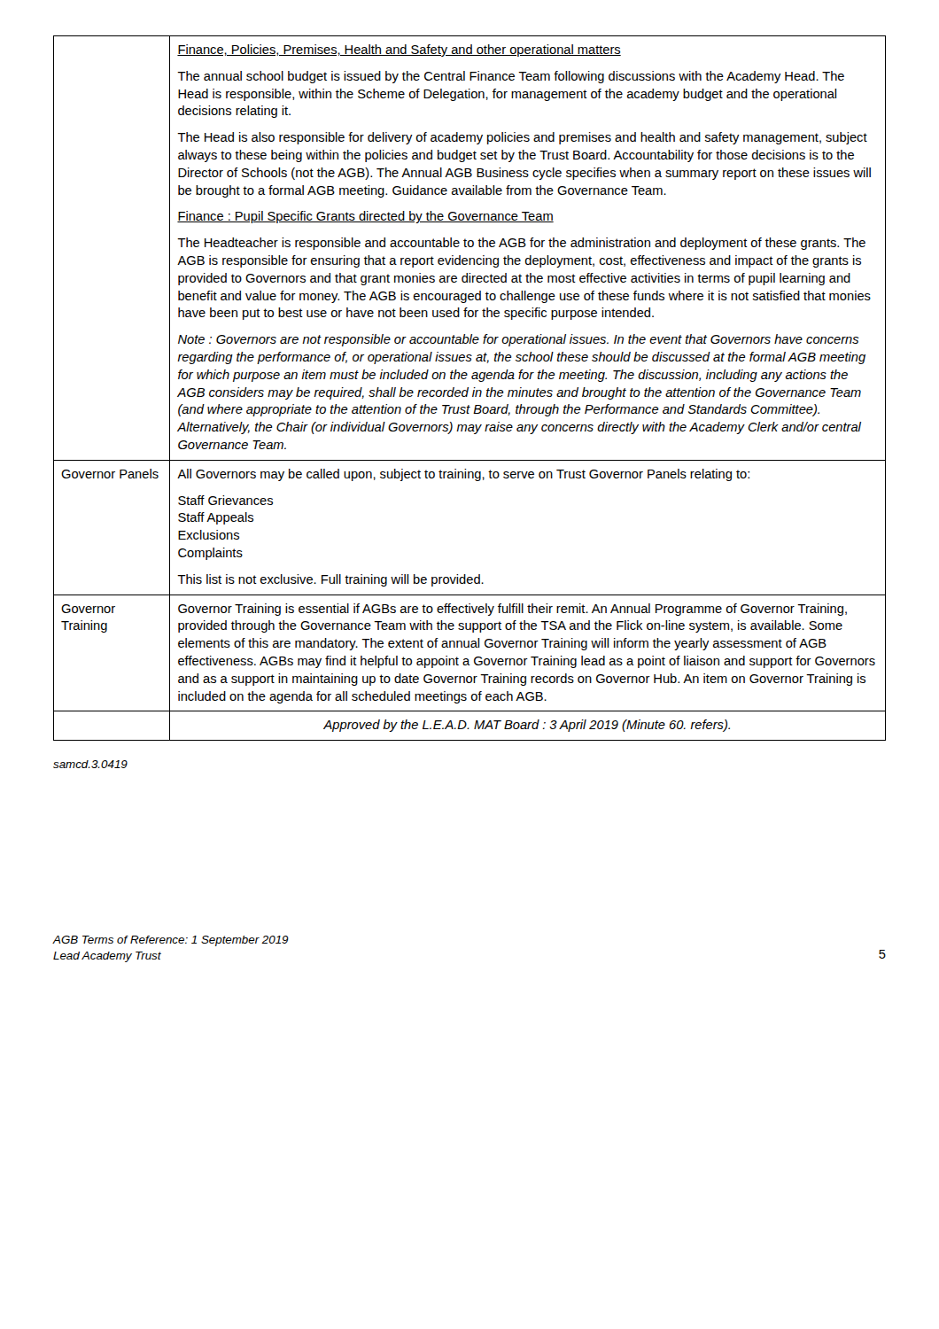| | Finance, Policies, Premises, Health and Safety and other operational matters The annual school budget is issued by the Central Finance Team following discussions with the Academy Head. The Head is responsible, within the Scheme of Delegation, for management of the academy budget and the operational decisions relating it. The Head is also responsible for delivery of academy policies and premises and health and safety management, subject always to these being within the policies and budget set by the Trust Board. Accountability for those decisions is to the Director of Schools (not the AGB). The Annual AGB Business cycle specifies when a summary report on these issues will be brought to a formal AGB meeting. Guidance available from the Governance Team. Finance : Pupil Specific Grants directed by the Governance Team The Headteacher is responsible and accountable to the AGB for the administration and deployment of these grants. The AGB is responsible for ensuring that a report evidencing the deployment, cost, effectiveness and impact of the grants is provided to Governors and that grant monies are directed at the most effective activities in terms of pupil learning and benefit and value for money. The AGB is encouraged to challenge use of these funds where it is not satisfied that monies have been put to best use or have not been used for the specific purpose intended. Note : Governors are not responsible or accountable for operational issues. In the event that Governors have concerns regarding the performance of, or operational issues at, the school these should be discussed at the formal AGB meeting for which purpose an item must be included on the agenda for the meeting. The discussion, including any actions the AGB considers may be required, shall be recorded in the minutes and brought to the attention of the Governance Team (and where appropriate to the attention of the Trust Board, through the Performance and Standards Committee). Alternatively, the Chair (or individual Governors) may raise any concerns directly with the Academy Clerk and/or central Governance Team. |
| Governor Panels | All Governors may be called upon, subject to training, to serve on Trust Governor Panels relating to: Staff Grievances Staff Appeals Exclusions Complaints This list is not exclusive. Full training will be provided. |
| Governor Training | Governor Training is essential if AGBs are to effectively fulfill their remit. An Annual Programme of Governor Training, provided through the Governance Team with the support of the TSA and the Flick on-line system, is available. Some elements of this are mandatory. The extent of annual Governor Training will inform the yearly assessment of AGB effectiveness. AGBs may find it helpful to appoint a Governor Training lead as a point of liaison and support for Governors and as a support in maintaining up to date Governor Training records on Governor Hub. An item on Governor Training is included on the agenda for all scheduled meetings of each AGB. |
| | Approved by the L.E.A.D. MAT Board : 3 April 2019 (Minute 60. refers). |
samcd.3.0419
AGB Terms of Reference: 1 September 2019
Lead Academy Trust
5